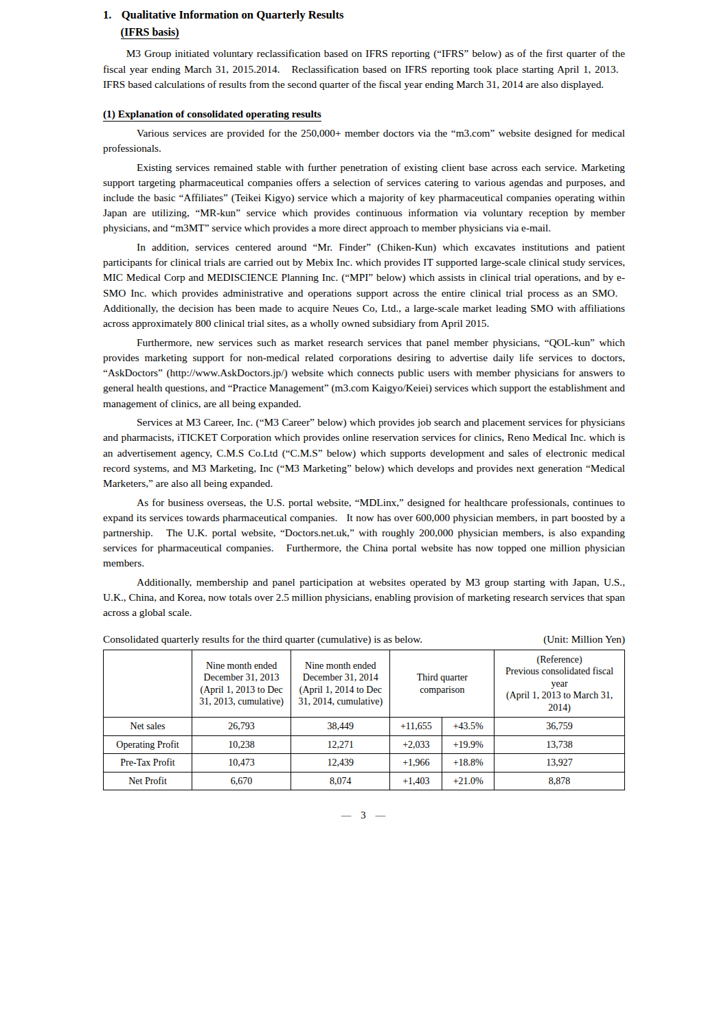1. Qualitative Information on Quarterly Results
(IFRS basis)
M3 Group initiated voluntary reclassification based on IFRS reporting (“IFRS” below) as of the first quarter of the fiscal year ending March 31, 2015.2014. Reclassification based on IFRS reporting took place starting April 1, 2013. IFRS based calculations of results from the second quarter of the fiscal year ending March 31, 2014 are also displayed.
(1) Explanation of consolidated operating results
Various services are provided for the 250,000+ member doctors via the “m3.com” website designed for medical professionals.
Existing services remained stable with further penetration of existing client base across each service. Marketing support targeting pharmaceutical companies offers a selection of services catering to various agendas and purposes, and include the basic “Affiliates” (Teikei Kigyo) service which a majority of key pharmaceutical companies operating within Japan are utilizing, “MR-kun” service which provides continuous information via voluntary reception by member physicians, and “m3MT” service which provides a more direct approach to member physicians via e-mail.
In addition, services centered around “Mr. Finder” (Chiken-Kun) which excavates institutions and patient participants for clinical trials are carried out by Mebix Inc. which provides IT supported large-scale clinical study services, MIC Medical Corp and MEDISCIENCE Planning Inc. (“MPI” below) which assists in clinical trial operations, and by e-SMO Inc. which provides administrative and operations support across the entire clinical trial process as an SMO. Additionally, the decision has been made to acquire Neues Co, Ltd., a large-scale market leading SMO with affiliations across approximately 800 clinical trial sites, as a wholly owned subsidiary from April 2015.
Furthermore, new services such as market research services that panel member physicians, “QOL-kun” which provides marketing support for non-medical related corporations desiring to advertise daily life services to doctors, “AskDoctors” (http://www.AskDoctors.jp/) website which connects public users with member physicians for answers to general health questions, and “Practice Management” (m3.com Kaigyo/Keiei) services which support the establishment and management of clinics, are all being expanded.
Services at M3 Career, Inc. (“M3 Career” below) which provides job search and placement services for physicians and pharmacists, iTICKET Corporation which provides online reservation services for clinics, Reno Medical Inc. which is an advertisement agency, C.M.S Co.Ltd (“C.M.S” below) which supports development and sales of electronic medical record systems, and M3 Marketing, Inc (“M3 Marketing” below) which develops and provides next generation “Medical Marketers,” are also all being expanded.
As for business overseas, the U.S. portal website, “MDLinx,” designed for healthcare professionals, continues to expand its services towards pharmaceutical companies. It now has over 600,000 physician members, in part boosted by a partnership. The U.K. portal website, “Doctors.net.uk,” with roughly 200,000 physician members, is also expanding services for pharmaceutical companies. Furthermore, the China portal website has now topped one million physician members.
Additionally, membership and panel participation at websites operated by M3 group starting with Japan, U.S., U.K., China, and Korea, now totals over 2.5 million physicians, enabling provision of marketing research services that span across a global scale.
Consolidated quarterly results for the third quarter (cumulative) is as below. (Unit: Million Yen)
| | Nine month ended December 31, 2013 (April 1, 2013 to Dec 31, 2013, cumulative) | Nine month ended December 31, 2014 (April 1, 2014 to Dec 31, 2014, cumulative) | Third quarter comparison | (Reference) Previous consolidated fiscal year (April 1, 2013 to March 31, 2014) |
| --- | --- | --- | --- | --- |
| Net sales | 26,793 | 38,449 | +11,655 | +43.5% | 36,759 |
| Operating Profit | 10,238 | 12,271 | +2,033 | +19.9% | 13,738 |
| Pre-Tax Profit | 10,473 | 12,439 | +1,966 | +18.8% | 13,927 |
| Net Profit | 6,670 | 8,074 | +1,403 | +21.0% | 8,878 |
― 3 ―